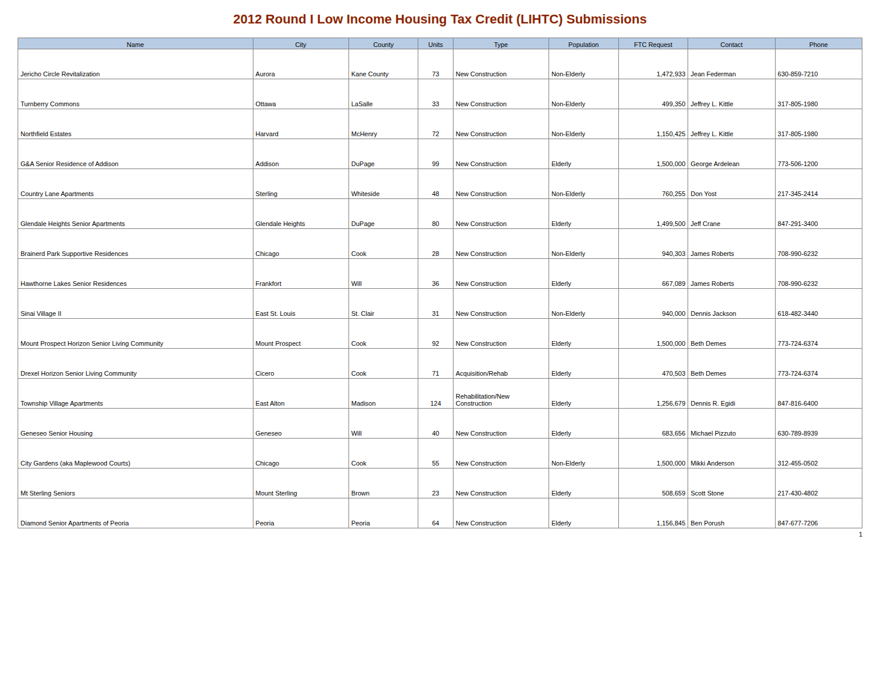2012 Round I Low Income Housing Tax Credit (LIHTC) Submissions
| Name | City | County | Units | Type | Population | FTC Request | Contact | Phone |
| --- | --- | --- | --- | --- | --- | --- | --- | --- |
| Jericho Circle Revitalization | Aurora | Kane County | 73 | New Construction | Non-Elderly | 1,472,933 | Jean Federman | 630-859-7210 |
| Turnberry Commons | Ottawa | LaSalle | 33 | New Construction | Non-Elderly | 499,350 | Jeffrey L. Kittle | 317-805-1980 |
| Northfield Estates | Harvard | McHenry | 72 | New Construction | Non-Elderly | 1,150,425 | Jeffrey L. Kittle | 317-805-1980 |
| G&A Senior Residence of Addison | Addison | DuPage | 99 | New Construction | Elderly | 1,500,000 | George Ardelean | 773-506-1200 |
| Country Lane Apartments | Sterling | Whiteside | 48 | New Construction | Non-Elderly | 760,255 | Don Yost | 217-345-2414 |
| Glendale Heights Senior Apartments | Glendale Heights | DuPage | 80 | New Construction | Elderly | 1,499,500 | Jeff Crane | 847-291-3400 |
| Brainerd Park Supportive Residences | Chicago | Cook | 28 | New Construction | Non-Elderly | 940,303 | James Roberts | 708-990-6232 |
| Hawthorne Lakes Senior Residences | Frankfort | Will | 36 | New Construction | Elderly | 667,089 | James Roberts | 708-990-6232 |
| Sinai Village II | East St. Louis | St. Clair | 31 | New Construction | Non-Elderly | 940,000 | Dennis Jackson | 618-482-3440 |
| Mount Prospect Horizon Senior Living Community | Mount Prospect | Cook | 92 | New Construction | Elderly | 1,500,000 | Beth Demes | 773-724-6374 |
| Drexel Horizon Senior Living Community | Cicero | Cook | 71 | Acquisition/Rehab | Elderly | 470,503 | Beth Demes | 773-724-6374 |
| Township Village Apartments | East Alton | Madison | 124 | Rehabilitation/New Construction | Elderly | 1,256,679 | Dennis R. Egidi | 847-816-6400 |
| Geneseo Senior Housing | Geneseo | Will | 40 | New Construction | Elderly | 683,656 | Michael Pizzuto | 630-789-8939 |
| City Gardens (aka Maplewood Courts) | Chicago | Cook | 55 | New Construction | Non-Elderly | 1,500,000 | Mikki Anderson | 312-455-0502 |
| Mt Sterling Seniors | Mount Sterling | Brown | 23 | New Construction | Elderly | 508,659 | Scott Stone | 217-430-4802 |
| Diamond Senior Apartments of Peoria | Peoria | Peoria | 64 | New Construction | Elderly | 1,156,845 | Ben Porush | 847-677-7206 |
1